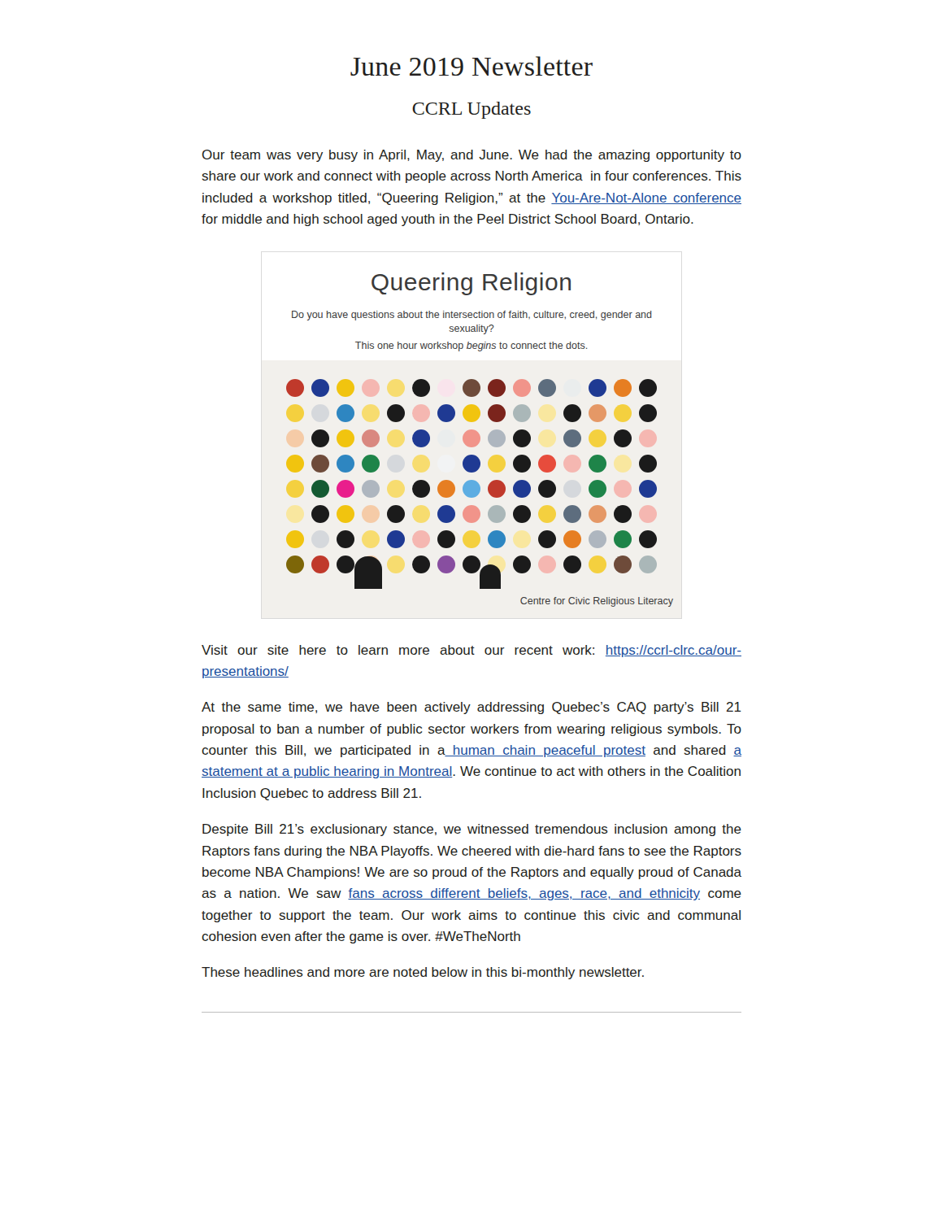June 2019 Newsletter
CCRL Updates
Our team was very busy in April, May, and June. We had the amazing opportunity to share our work and connect with people across North America in four conferences. This included a workshop titled, “Queering Religion,” at the You-Are-Not-Alone conference for middle and high school aged youth in the Peel District School Board, Ontario.
Queering Religion
Do you have questions about the intersection of faith, culture, creed, gender and sexuality?
This one hour workshop begins to connect the dots.
Centre for Civic Religious Literacy
Visit our site here to learn more about our recent work: https://ccrl-clrc.ca/our-presentations/
At the same time, we have been actively addressing Quebec’s CAQ party’s Bill 21 proposal to ban a number of public sector workers from wearing religious symbols. To counter this Bill, we participated in a human chain peaceful protest and shared a statement at a public hearing in Montreal. We continue to act with others in the Coalition Inclusion Quebec to address Bill 21.
Despite Bill 21’s exclusionary stance, we witnessed tremendous inclusion among the Raptors fans during the NBA Playoffs. We cheered with die-hard fans to see the Raptors become NBA Champions! We are so proud of the Raptors and equally proud of Canada as a nation. We saw fans across different beliefs, ages, race, and ethnicity come together to support the team. Our work aims to continue this civic and communal cohesion even after the game is over. #WeTheNorth
These headlines and more are noted below in this bi-monthly newsletter.